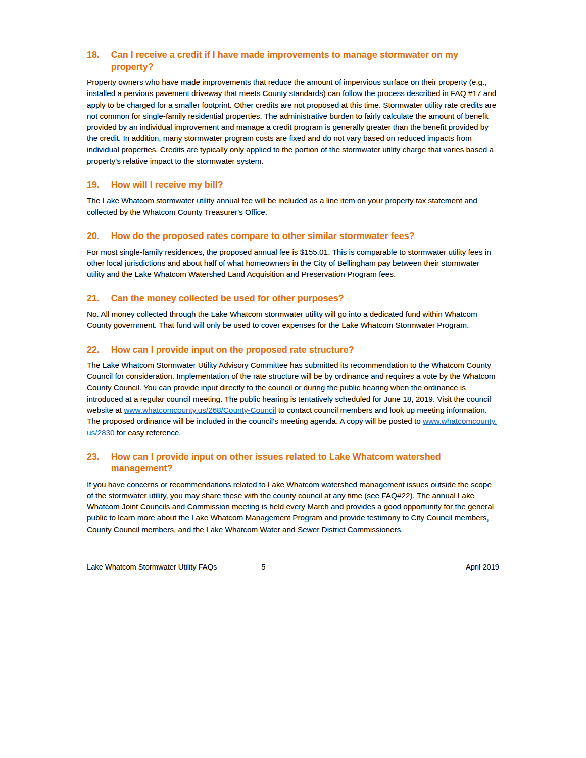18. Can I receive a credit if I have made improvements to manage stormwater on my property?
Property owners who have made improvements that reduce the amount of impervious surface on their property (e.g., installed a pervious pavement driveway that meets County standards) can follow the process described in FAQ #17 and apply to be charged for a smaller footprint. Other credits are not proposed at this time. Stormwater utility rate credits are not common for single-family residential properties. The administrative burden to fairly calculate the amount of benefit provided by an individual improvement and manage a credit program is generally greater than the benefit provided by the credit. In addition, many stormwater program costs are fixed and do not vary based on reduced impacts from individual properties. Credits are typically only applied to the portion of the stormwater utility charge that varies based a property's relative impact to the stormwater system.
19. How will I receive my bill?
The Lake Whatcom stormwater utility annual fee will be included as a line item on your property tax statement and collected by the Whatcom County Treasurer's Office.
20. How do the proposed rates compare to other similar stormwater fees?
For most single-family residences, the proposed annual fee is $155.01. This is comparable to stormwater utility fees in other local jurisdictions and about half of what homeowners in the City of Bellingham pay between their stormwater utility and the Lake Whatcom Watershed Land Acquisition and Preservation Program fees.
21. Can the money collected be used for other purposes?
No. All money collected through the Lake Whatcom stormwater utility will go into a dedicated fund within Whatcom County government. That fund will only be used to cover expenses for the Lake Whatcom Stormwater Program.
22. How can I provide input on the proposed rate structure?
The Lake Whatcom Stormwater Utility Advisory Committee has submitted its recommendation to the Whatcom County Council for consideration. Implementation of the rate structure will be by ordinance and requires a vote by the Whatcom County Council. You can provide input directly to the council or during the public hearing when the ordinance is introduced at a regular council meeting. The public hearing is tentatively scheduled for June 18, 2019. Visit the council website at www.whatcomcounty.us/268/County-Council to contact council members and look up meeting information. The proposed ordinance will be included in the council's meeting agenda. A copy will be posted to www.whatcomcounty.us/2830 for easy reference.
23. How can I provide input on other issues related to Lake Whatcom watershed management?
If you have concerns or recommendations related to Lake Whatcom watershed management issues outside the scope of the stormwater utility, you may share these with the county council at any time (see FAQ#22). The annual Lake Whatcom Joint Councils and Commission meeting is held every March and provides a good opportunity for the general public to learn more about the Lake Whatcom Management Program and provide testimony to City Council members, County Council members, and the Lake Whatcom Water and Sewer District Commissioners.
Lake Whatcom Stormwater Utility FAQs 5 April 2019